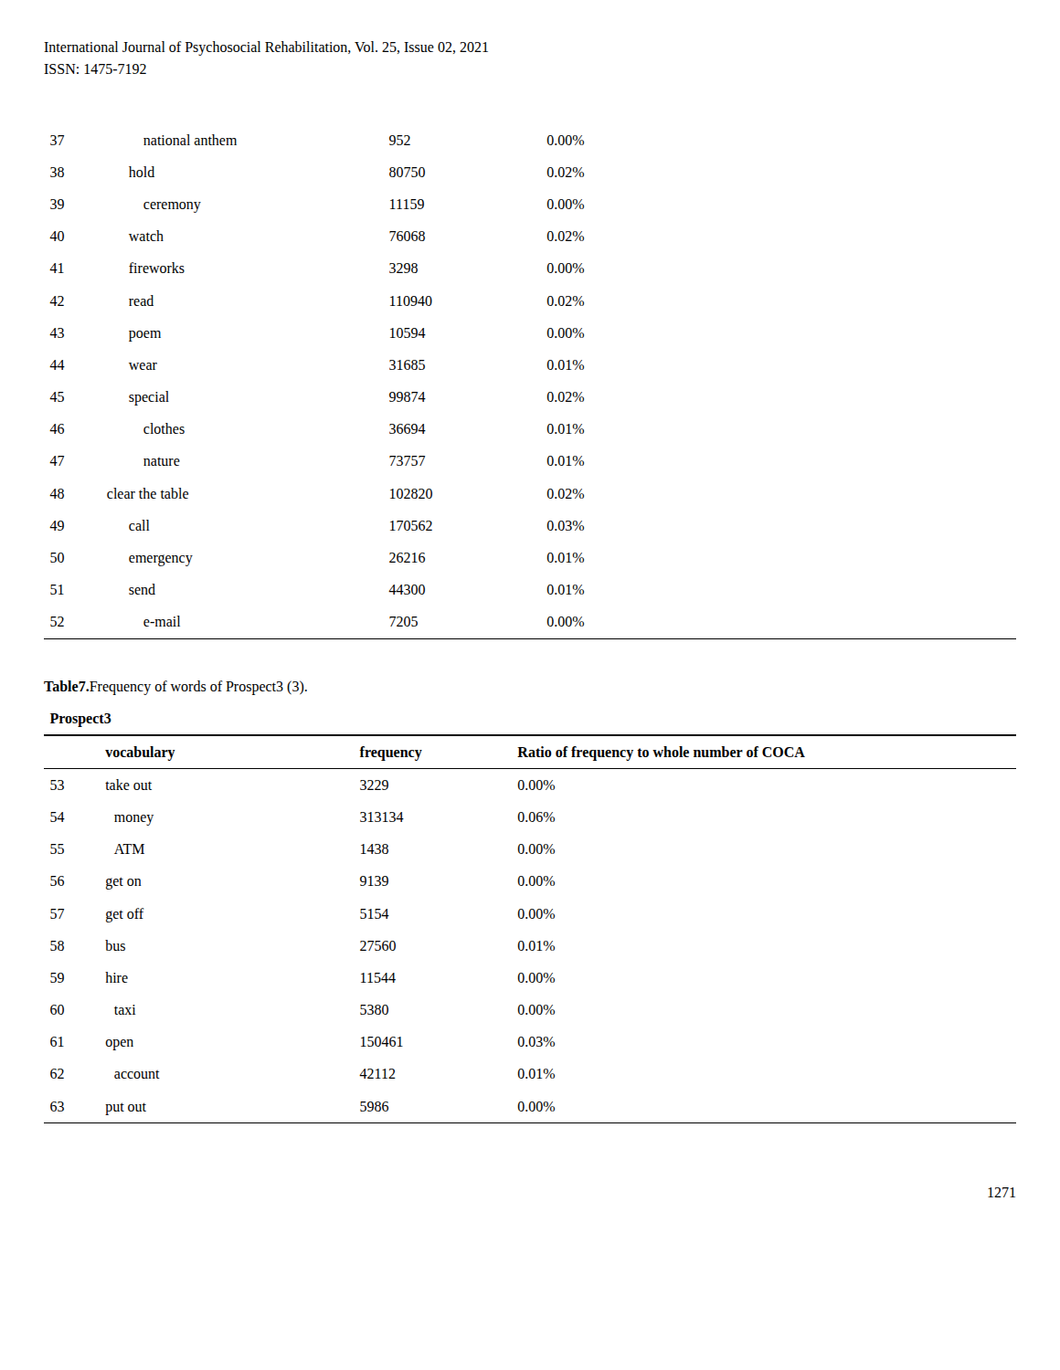International Journal of Psychosocial Rehabilitation, Vol. 25, Issue 02, 2021
ISSN: 1475-7192
| 37 | national anthem | 952 | 0.00% |
| 38 | hold | 80750 | 0.02% |
| 39 | ceremony | 11159 | 0.00% |
| 40 | watch | 76068 | 0.02% |
| 41 | fireworks | 3298 | 0.00% |
| 42 | read | 110940 | 0.02% |
| 43 | poem | 10594 | 0.00% |
| 44 | wear | 31685 | 0.01% |
| 45 | special | 99874 | 0.02% |
| 46 | clothes | 36694 | 0.01% |
| 47 | nature | 73757 | 0.01% |
| 48 | clear the table | 102820 | 0.02% |
| 49 | call | 170562 | 0.03% |
| 50 | emergency | 26216 | 0.01% |
| 51 | send | 44300 | 0.01% |
| 52 | e-mail | 7205 | 0.00% |
Table7. Frequency of words of Prospect3 (3).
Prospect3
| | vocabulary | frequency | Ratio of frequency to whole number of COCA |
| --- | --- | --- | --- |
| 53 | take out | 3229 | 0.00% |
| 54 | money | 313134 | 0.06% |
| 55 | ATM | 1438 | 0.00% |
| 56 | get on | 9139 | 0.00% |
| 57 | get off | 5154 | 0.00% |
| 58 | bus | 27560 | 0.01% |
| 59 | hire | 11544 | 0.00% |
| 60 | taxi | 5380 | 0.00% |
| 61 | open | 150461 | 0.03% |
| 62 | account | 42112 | 0.01% |
| 63 | put out | 5986 | 0.00% |
1271